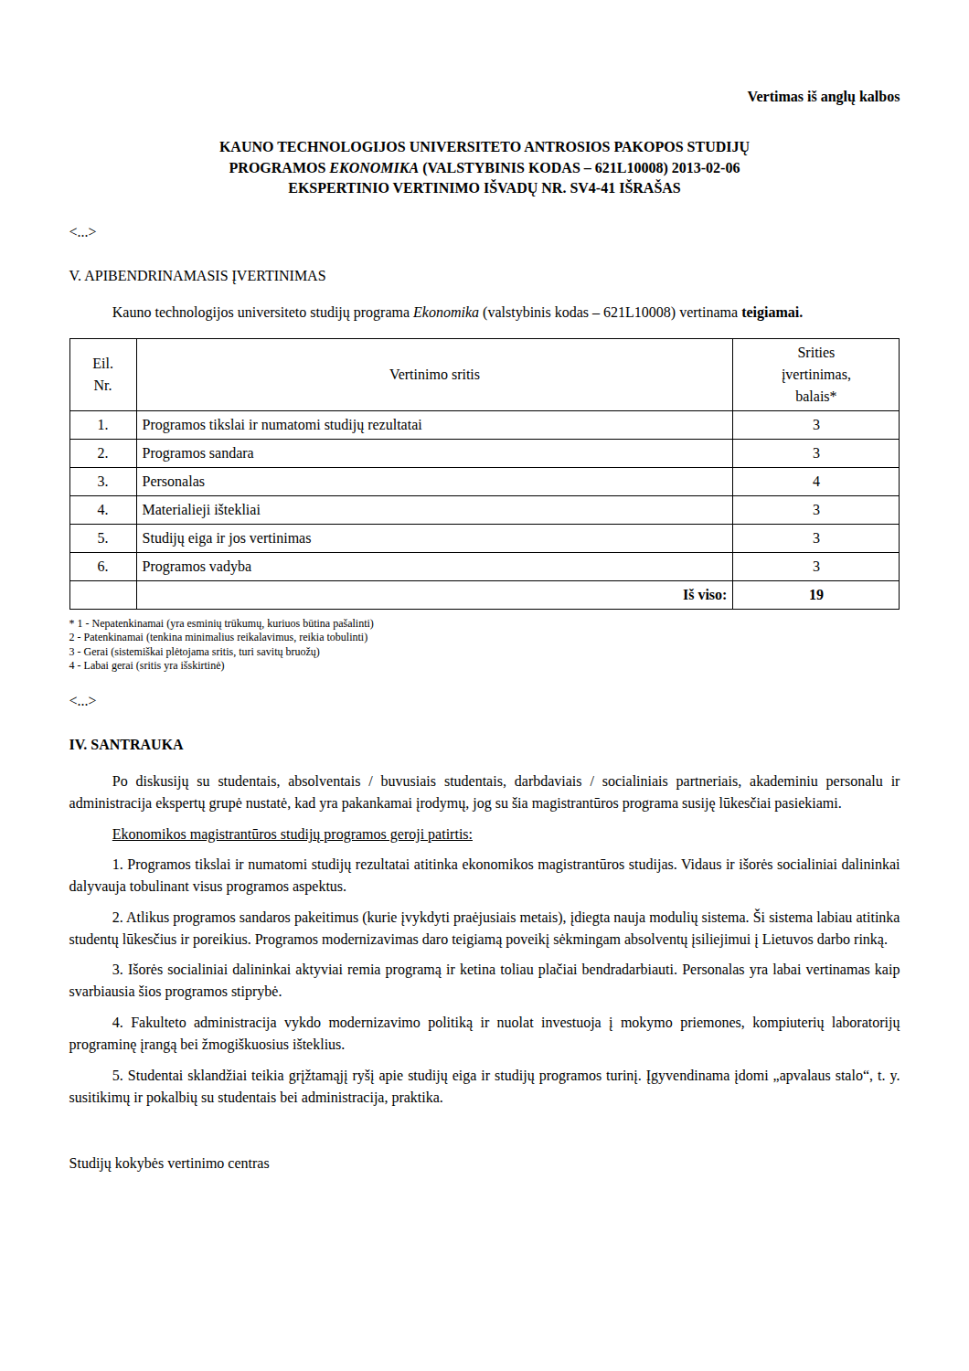Vertimas iš anglų kalbos
KAUNO TECHNOLOGIJOS UNIVERSITETO ANTROSIOS PAKOPOS STUDIJŲ
PROGRAMOS EKONOMIKA (VALSTYBINIS KODAS – 621L10008) 2013-02-06
EKSPERTINIO VERTINIMO IŠVADŲ NR. SV4-41 IŠRAŠAS
<...>
V. APIBENDRINAMASIS ĮVERTINIMAS
Kauno technologijos universiteto studijų programa Ekonomika (valstybinis kodas – 621L10008) vertinama teigiamai.
| Eil. Nr. | Vertinimo sritis | Srities įvertinimas, balais* |
| --- | --- | --- |
| 1. | Programos tikslai ir numatomi studijų rezultatai | 3 |
| 2. | Programos sandara | 3 |
| 3. | Personalas | 4 |
| 4. | Materialieji ištekliai | 3 |
| 5. | Studijų eiga ir jos vertinimas | 3 |
| 6. | Programos vadyba | 3 |
| | Iš viso: | 19 |
* 1 - Nepatenkinamai (yra esminių trūkumų, kuriuos būtina pašalinti)
2 - Patenkinamai (tenkina minimalius reikalavimus, reikia tobulinti)
3 - Gerai (sistemiškai plėtojama sritis, turi savitų bruožų)
4 - Labai gerai (sritis yra išskirtinė)
<...>
IV. SANTRAUKA
Po diskusijų su studentais, absolventais / buvusiais studentais, darbdaviais / socialiniais partneriais, akademiniu personalu ir administracija ekspertų grupė nustatė, kad yra pakankamai įrodymų, jog su šia magistrantūros programa susiję lūkesčiai pasiekiami.
Ekonomikos magistrantūros studijų programos geroji patirtis:
1. Programos tikslai ir numatomi studijų rezultatai atitinka ekonomikos magistrantūros studijas. Vidaus ir išorės socialiniai dalininkai dalyvauja tobulinant visus programos aspektus.
2. Atlikus programos sandaros pakeitimus (kurie įvykdyti praėjusiais metais), įdiegta nauja modulių sistema. Ši sistema labiau atitinka studentų lūkesčius ir poreikius. Programos modernizavimas daro teigiamą poveikį sėkmingam absolventų įsiliejimui į Lietuvos darbo rinką.
3. Išorės socialiniai dalininkai aktyviai remia programą ir ketina toliau plačiai bendradarbiauti. Personalas yra labai vertinamas kaip svarbiausia šios programos stiprybė.
4. Fakulteto administracija vykdo modernizavimo politiką ir nuolat investuoja į mokymo priemones, kompiuterių laboratorijų programinę įrangą bei žmogiškuosius išteklius.
5. Studentai sklandžiai teikia grįžtamąjį ryšį apie studijų eiga ir studijų programos turinį. Įgyvendinama įdomi „apvalaus stalo“, t. y. susitikimų ir pokalbių su studentais bei administracija, praktika.
Studijų kokybės vertinimo centras